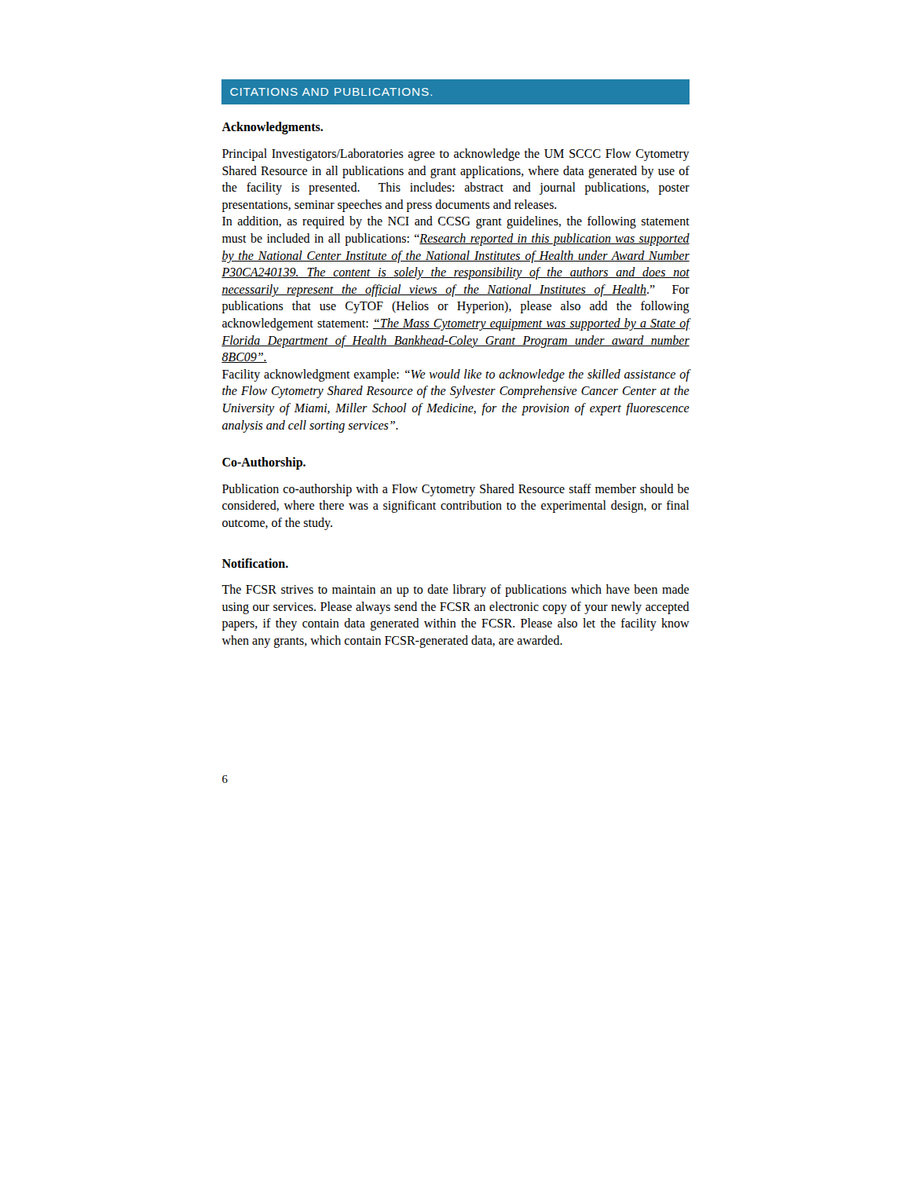CITATIONS AND PUBLICATIONS.
Acknowledgments.
Principal Investigators/Laboratories agree to acknowledge the UM SCCC Flow Cytometry Shared Resource in all publications and grant applications, where data generated by use of the facility is presented. This includes: abstract and journal publications, poster presentations, seminar speeches and press documents and releases.
In addition, as required by the NCI and CCSG grant guidelines, the following statement must be included in all publications: “Research reported in this publication was supported by the National Center Institute of the National Institutes of Health under Award Number P30CA240139. The content is solely the responsibility of the authors and does not necessarily represent the official views of the National Institutes of Health.” For publications that use CyTOF (Helios or Hyperion), please also add the following acknowledgement statement: “The Mass Cytometry equipment was supported by a State of Florida Department of Health Bankhead-Coley Grant Program under award number 8BC09”.
Facility acknowledgment example: “We would like to acknowledge the skilled assistance of the Flow Cytometry Shared Resource of the Sylvester Comprehensive Cancer Center at the University of Miami, Miller School of Medicine, for the provision of expert fluorescence analysis and cell sorting services”.
Co-Authorship.
Publication co-authorship with a Flow Cytometry Shared Resource staff member should be considered, where there was a significant contribution to the experimental design, or final outcome, of the study.
Notification.
The FCSR strives to maintain an up to date library of publications which have been made using our services. Please always send the FCSR an electronic copy of your newly accepted papers, if they contain data generated within the FCSR. Please also let the facility know when any grants, which contain FCSR-generated data, are awarded.
6